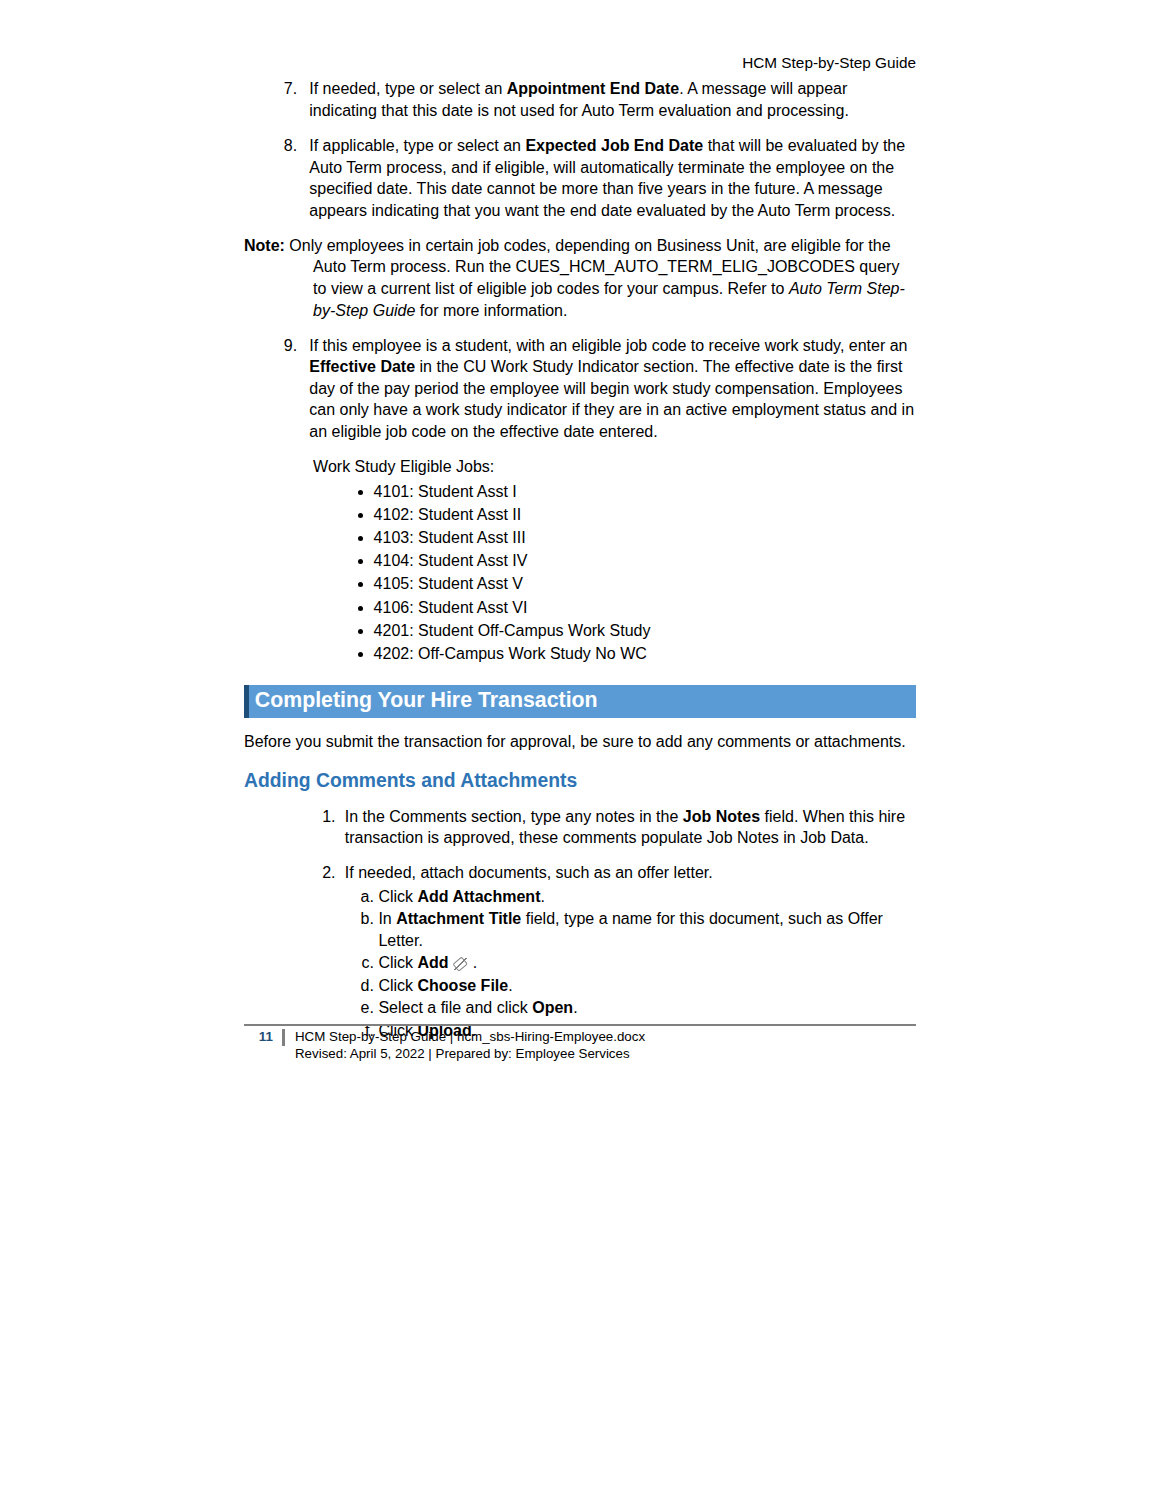HCM Step-by-Step Guide
If needed, type or select an Appointment End Date. A message will appear indicating that this date is not used for Auto Term evaluation and processing.
If applicable, type or select an Expected Job End Date that will be evaluated by the Auto Term process, and if eligible, will automatically terminate the employee on the specified date. This date cannot be more than five years in the future. A message appears indicating that you want the end date evaluated by the Auto Term process.
Note: Only employees in certain job codes, depending on Business Unit, are eligible for the Auto Term process. Run the CUES_HCM_AUTO_TERM_ELIG_JOBCODES query to view a current list of eligible job codes for your campus. Refer to Auto Term Step-by-Step Guide for more information.
If this employee is a student, with an eligible job code to receive work study, enter an Effective Date in the CU Work Study Indicator section. The effective date is the first day of the pay period the employee will begin work study compensation. Employees can only have a work study indicator if they are in an active employment status and in an eligible job code on the effective date entered.
Work Study Eligible Jobs:
4101: Student Asst I
4102: Student Asst II
4103: Student Asst III
4104: Student Asst IV
4105: Student Asst V
4106: Student Asst VI
4201: Student Off-Campus Work Study
4202: Off-Campus Work Study No WC
Completing Your Hire Transaction
Before you submit the transaction for approval, be sure to add any comments or attachments.
Adding Comments and Attachments
In the Comments section, type any notes in the Job Notes field. When this hire transaction is approved, these comments populate Job Notes in Job Data.
If needed, attach documents, such as an offer letter.
Click Add Attachment.
In Attachment Title field, type a name for this document, such as Offer Letter.
Click Add .
Click Choose File.
Select a file and click Open.
Click Upload.
11
HCM Step-by-Step Guide | hcm_sbs-Hiring-Employee.docx
Revised: April 5, 2022 | Prepared by: Employee Services